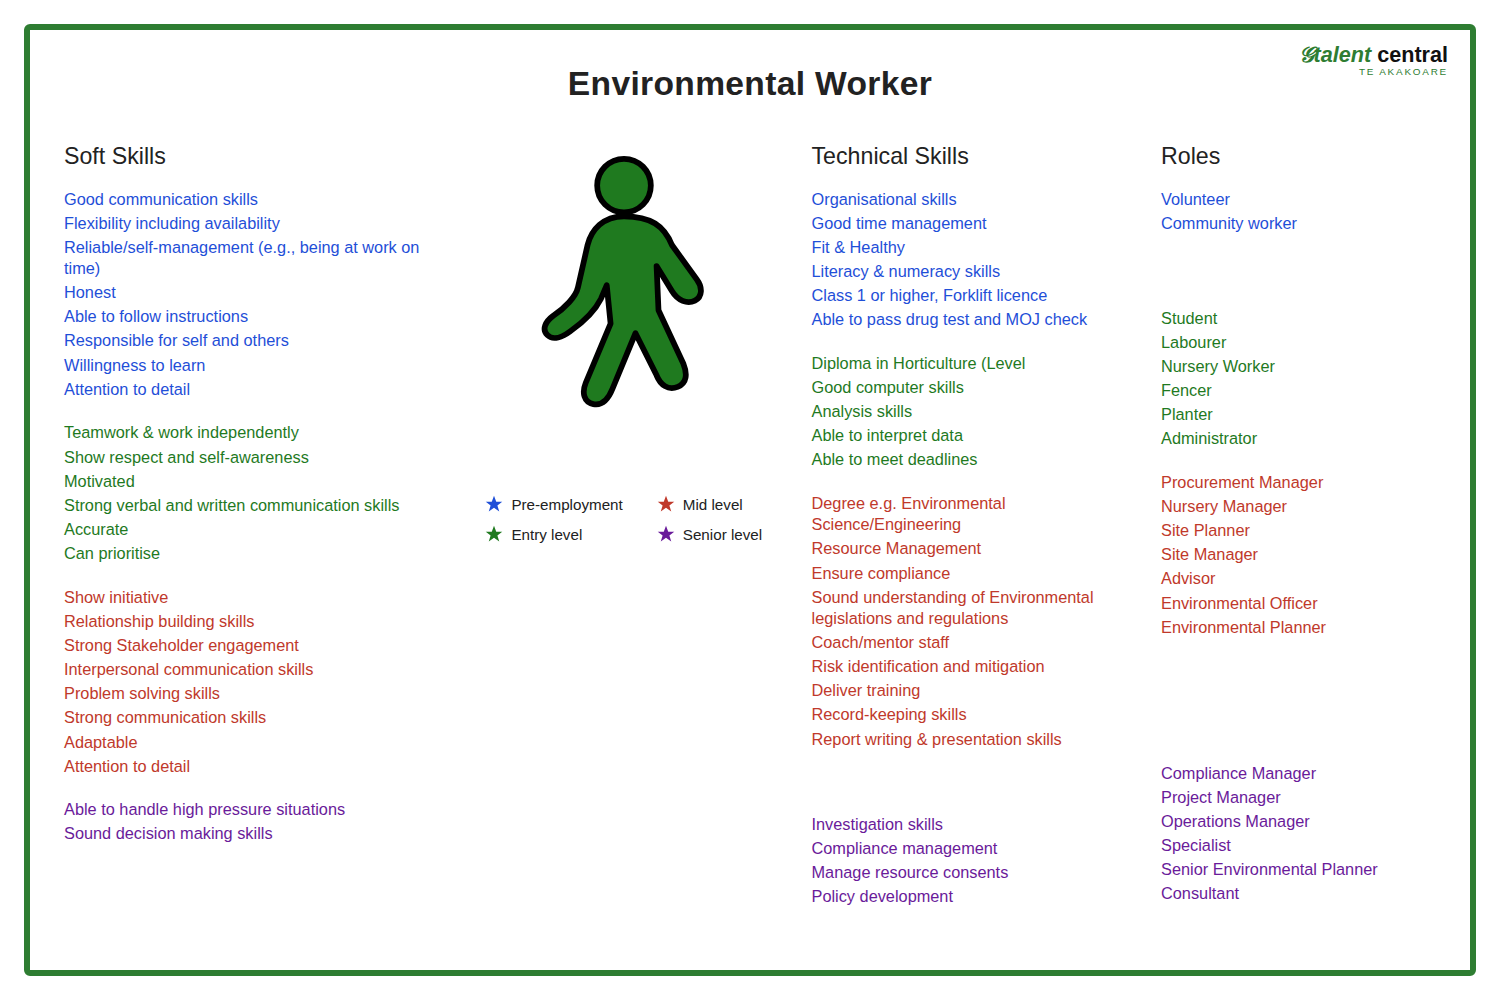𝒢talent central
Te Akakoare
Environmental Worker
Soft Skills
Good communication skills
Flexibility including availability
Reliable/self-management (e.g., being at work on time)
Honest
Able to follow instructions
Responsible for self and others
Willingness to learn
Attention to detail
Teamwork & work independently
Show respect and self-awareness
Motivated
Strong verbal and written communication skills
Accurate
Can prioritise
Show initiative
Relationship building skills
Strong Stakeholder engagement
Interpersonal communication skills
Problem solving skills
Strong communication skills
Adaptable
Attention to detail
Able to handle high pressure situations
Sound decision making skills
Pre-employment
Mid level
Entry level
Senior level
Technical Skills
Organisational skills
Good time management
Fit & Healthy
Literacy & numeracy skills
Class 1 or higher, Forklift licence
Able to pass drug test and MOJ check
Diploma in Horticulture (Level
Good computer skills
Analysis skills
Able to interpret data
Able to meet deadlines
Degree e.g. Environmental Science/Engineering
Resource Management
Ensure compliance
Sound understanding of Environmental legislations and regulations
Coach/mentor staff
Risk identification and mitigation
Deliver training
Record-keeping skills
Report writing & presentation skills
Investigation skills
Compliance management
Manage resource consents
Policy development
Roles
Volunteer
Community worker
Student
Labourer
Nursery Worker
Fencer
Planter
Administrator
Procurement Manager
Nursery Manager
Site Planner
Site Manager
Advisor
Environmental Officer
Environmental Planner
Compliance Manager
Project Manager
Operations Manager
Specialist
Senior Environmental Planner
Consultant